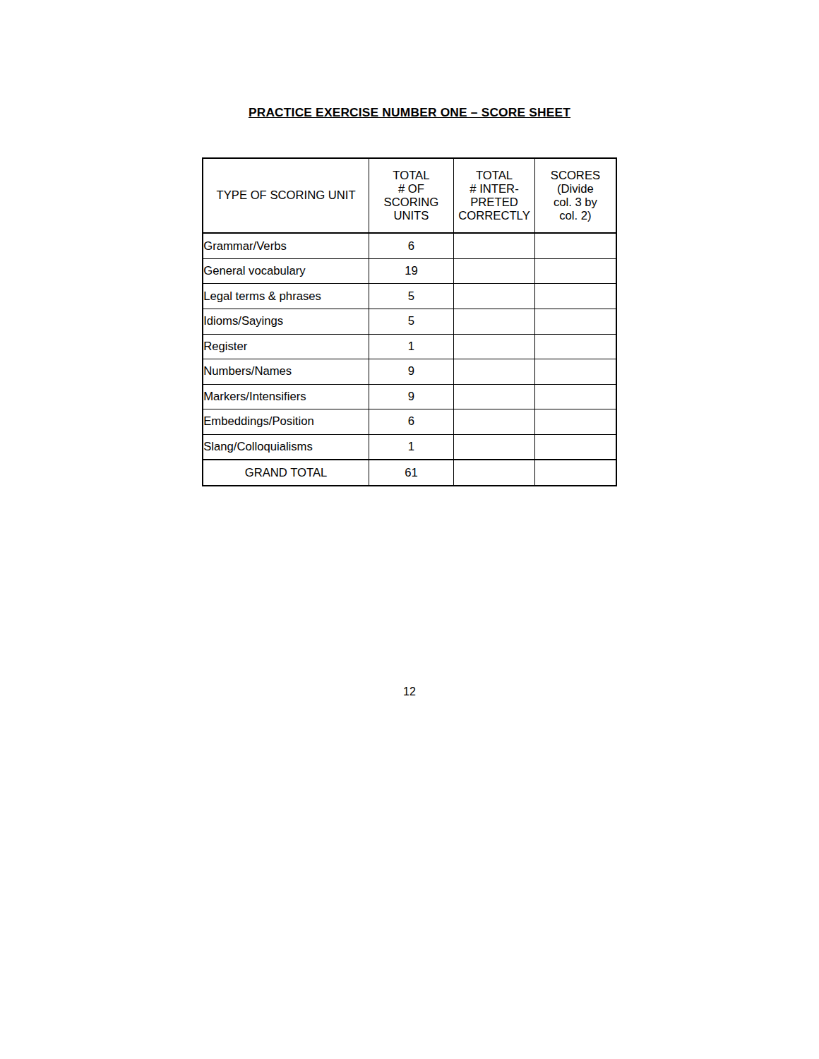PRACTICE EXERCISE NUMBER ONE – SCORE SHEET
| TYPE OF SCORING UNIT | TOTAL # OF SCORING UNITS | TOTAL # INTER- PRETED CORRECTLY | SCORES (Divide col. 3 by col. 2) |
| --- | --- | --- | --- |
| Grammar/Verbs | 6 | | |
| General vocabulary | 19 | | |
| Legal terms & phrases | 5 | | |
| Idioms/Sayings | 5 | | |
| Register | 1 | | |
| Numbers/Names | 9 | | |
| Markers/Intensifiers | 9 | | |
| Embeddings/Position | 6 | | |
| Slang/Colloquialisms | 1 | | |
| GRAND TOTAL | 61 | | |
12